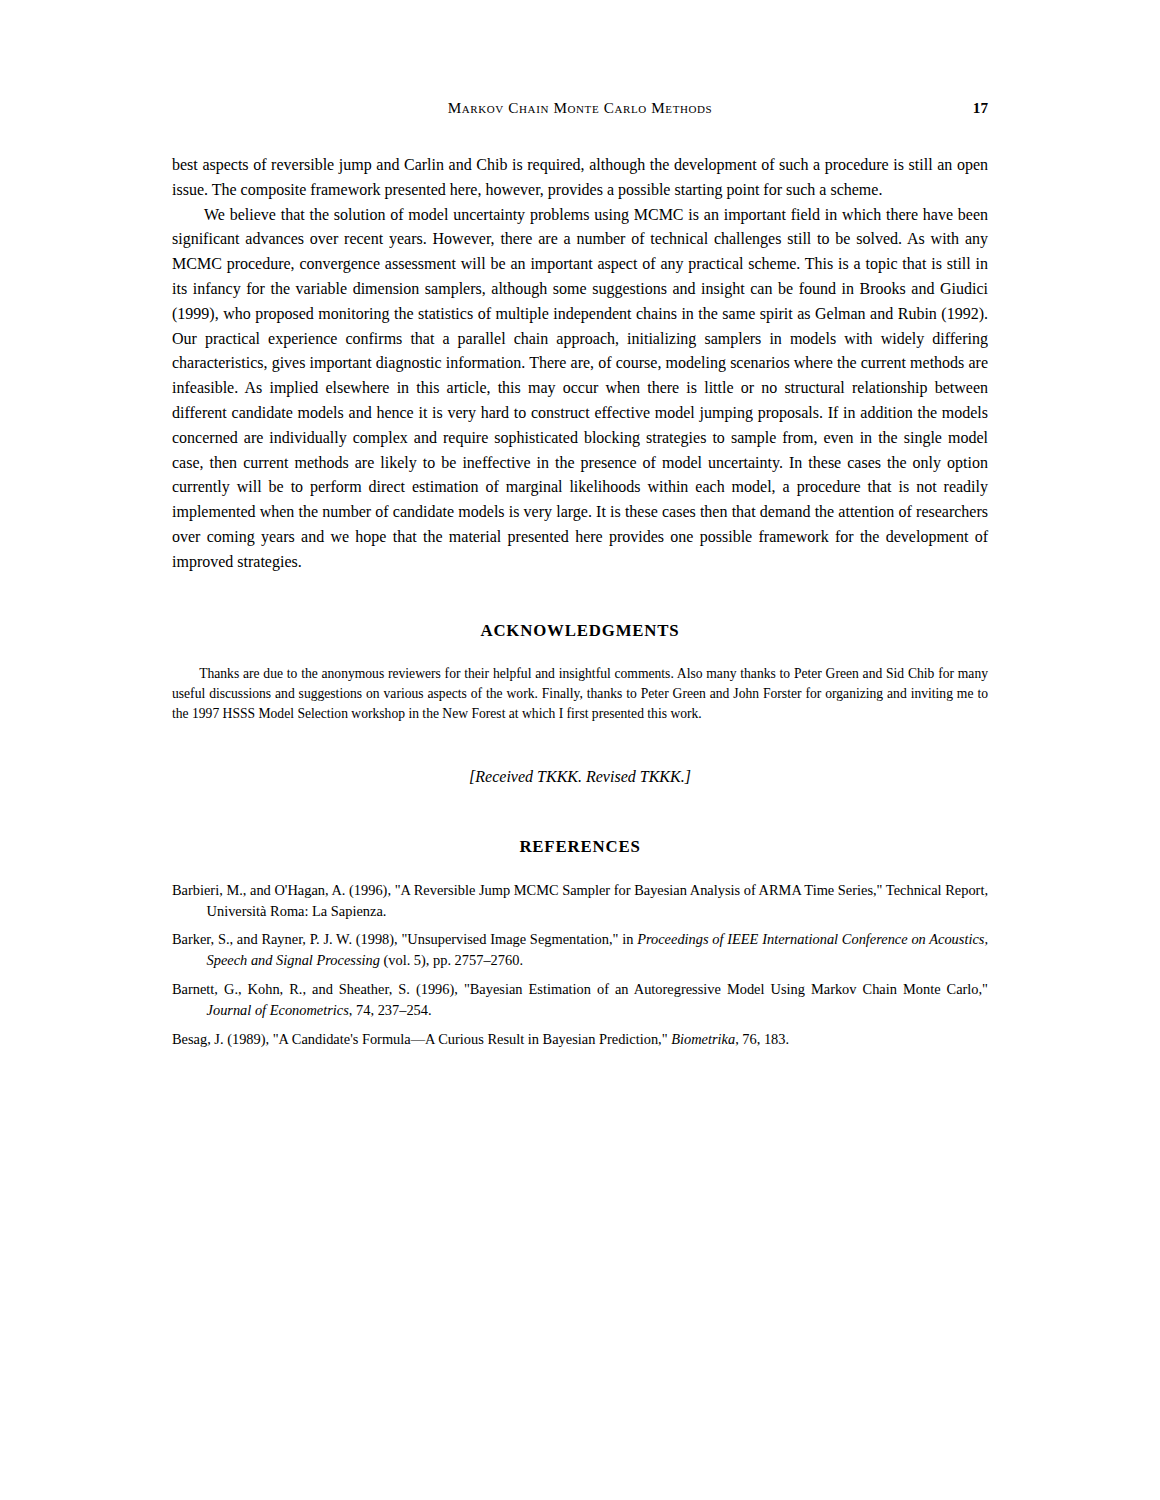Markov Chain Monte Carlo Methods 17
best aspects of reversible jump and Carlin and Chib is required, although the development of such a procedure is still an open issue. The composite framework presented here, however, provides a possible starting point for such a scheme.
We believe that the solution of model uncertainty problems using MCMC is an important field in which there have been significant advances over recent years. However, there are a number of technical challenges still to be solved. As with any MCMC procedure, convergence assessment will be an important aspect of any practical scheme. This is a topic that is still in its infancy for the variable dimension samplers, although some suggestions and insight can be found in Brooks and Giudici (1999), who proposed monitoring the statistics of multiple independent chains in the same spirit as Gelman and Rubin (1992). Our practical experience confirms that a parallel chain approach, initializing samplers in models with widely differing characteristics, gives important diagnostic information. There are, of course, modeling scenarios where the current methods are infeasible. As implied elsewhere in this article, this may occur when there is little or no structural relationship between different candidate models and hence it is very hard to construct effective model jumping proposals. If in addition the models concerned are individually complex and require sophisticated blocking strategies to sample from, even in the single model case, then current methods are likely to be ineffective in the presence of model uncertainty. In these cases the only option currently will be to perform direct estimation of marginal likelihoods within each model, a procedure that is not readily implemented when the number of candidate models is very large. It is these cases then that demand the attention of researchers over coming years and we hope that the material presented here provides one possible framework for the development of improved strategies.
ACKNOWLEDGMENTS
Thanks are due to the anonymous reviewers for their helpful and insightful comments. Also many thanks to Peter Green and Sid Chib for many useful discussions and suggestions on various aspects of the work. Finally, thanks to Peter Green and John Forster for organizing and inviting me to the 1997 HSSS Model Selection workshop in the New Forest at which I first presented this work.
[Received TKKK. Revised TKKK.]
REFERENCES
Barbieri, M., and O'Hagan, A. (1996), "A Reversible Jump MCMC Sampler for Bayesian Analysis of ARMA Time Series," Technical Report, Università Roma: La Sapienza.
Barker, S., and Rayner, P. J. W. (1998), "Unsupervised Image Segmentation," in Proceedings of IEEE International Conference on Acoustics, Speech and Signal Processing (vol. 5), pp. 2757–2760.
Barnett, G., Kohn, R., and Sheather, S. (1996), "Bayesian Estimation of an Autoregressive Model Using Markov Chain Monte Carlo," Journal of Econometrics, 74, 237–254.
Besag, J. (1989), "A Candidate's Formula—A Curious Result in Bayesian Prediction," Biometrika, 76, 183.